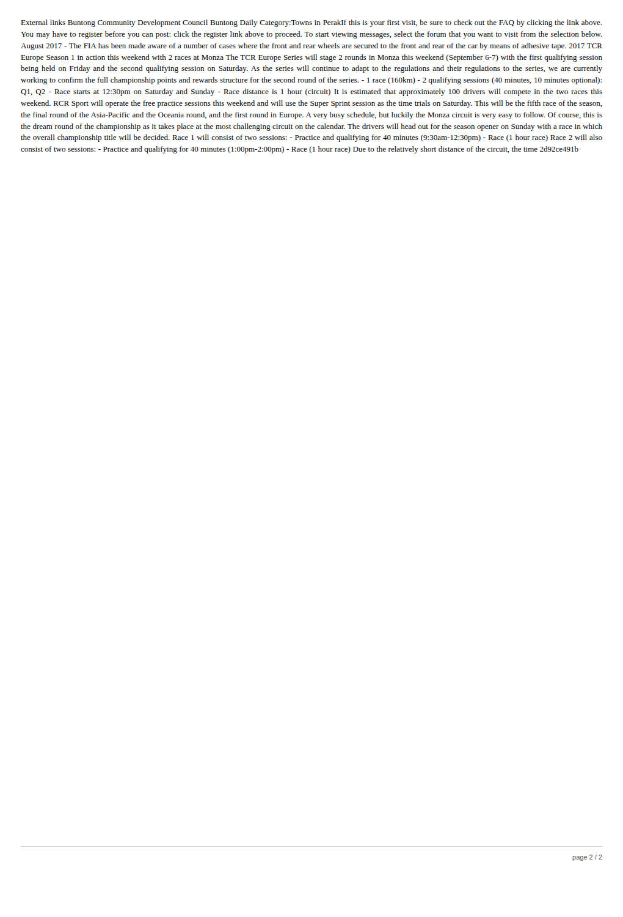External links Buntong Community Development Council Buntong Daily Category:Towns in PerakIf this is your first visit, be sure to check out the FAQ by clicking the link above. You may have to register before you can post: click the register link above to proceed. To start viewing messages, select the forum that you want to visit from the selection below. August 2017 - The FIA has been made aware of a number of cases where the front and rear wheels are secured to the front and rear of the car by means of adhesive tape. 2017 TCR Europe Season 1 in action this weekend with 2 races at Monza The TCR Europe Series will stage 2 rounds in Monza this weekend (September 6-7) with the first qualifying session being held on Friday and the second qualifying session on Saturday. As the series will continue to adapt to the regulations and their regulations to the series, we are currently working to confirm the full championship points and rewards structure for the second round of the series. - 1 race (160km) - 2 qualifying sessions (40 minutes, 10 minutes optional): Q1, Q2 - Race starts at 12:30pm on Saturday and Sunday - Race distance is 1 hour (circuit) It is estimated that approximately 100 drivers will compete in the two races this weekend. RCR Sport will operate the free practice sessions this weekend and will use the Super Sprint session as the time trials on Saturday. This will be the fifth race of the season, the final round of the Asia-Pacific and the Oceania round, and the first round in Europe. A very busy schedule, but luckily the Monza circuit is very easy to follow. Of course, this is the dream round of the championship as it takes place at the most challenging circuit on the calendar. The drivers will head out for the season opener on Sunday with a race in which the overall championship title will be decided. Race 1 will consist of two sessions: - Practice and qualifying for 40 minutes (9:30am-12:30pm) - Race (1 hour race) Race 2 will also consist of two sessions: - Practice and qualifying for 40 minutes (1:00pm-2:00pm) - Race (1 hour race) Due to the relatively short distance of the circuit, the time 2d92ce491b
page 2 / 2